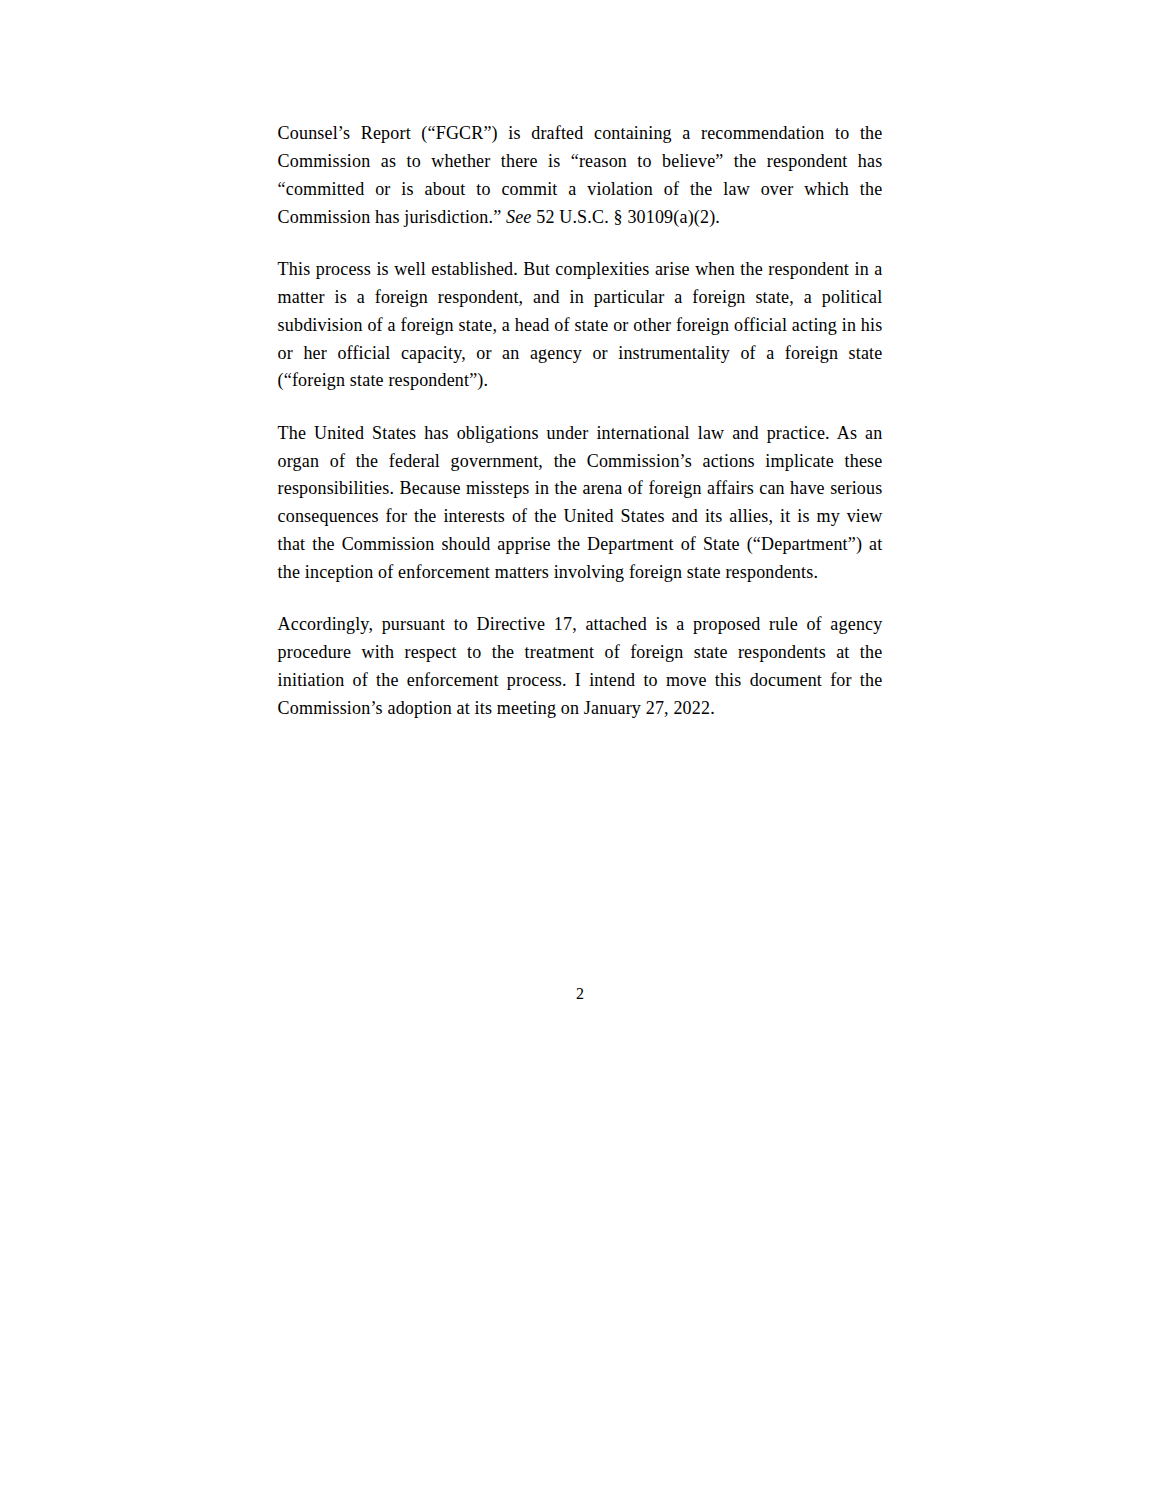Counsel’s Report (“FGCR”) is drafted containing a recommendation to the Commission as to whether there is “reason to believe” the respondent has “committed or is about to commit a violation of the law over which the Commission has jurisdiction.” See 52 U.S.C. § 30109(a)(2).
This process is well established. But complexities arise when the respondent in a matter is a foreign respondent, and in particular a foreign state, a political subdivision of a foreign state, a head of state or other foreign official acting in his or her official capacity, or an agency or instrumentality of a foreign state (“foreign state respondent”).
The United States has obligations under international law and practice. As an organ of the federal government, the Commission’s actions implicate these responsibilities. Because missteps in the arena of foreign affairs can have serious consequences for the interests of the United States and its allies, it is my view that the Commission should apprise the Department of State (“Department”) at the inception of enforcement matters involving foreign state respondents.
Accordingly, pursuant to Directive 17, attached is a proposed rule of agency procedure with respect to the treatment of foreign state respondents at the initiation of the enforcement process. I intend to move this document for the Commission’s adoption at its meeting on January 27, 2022.
2